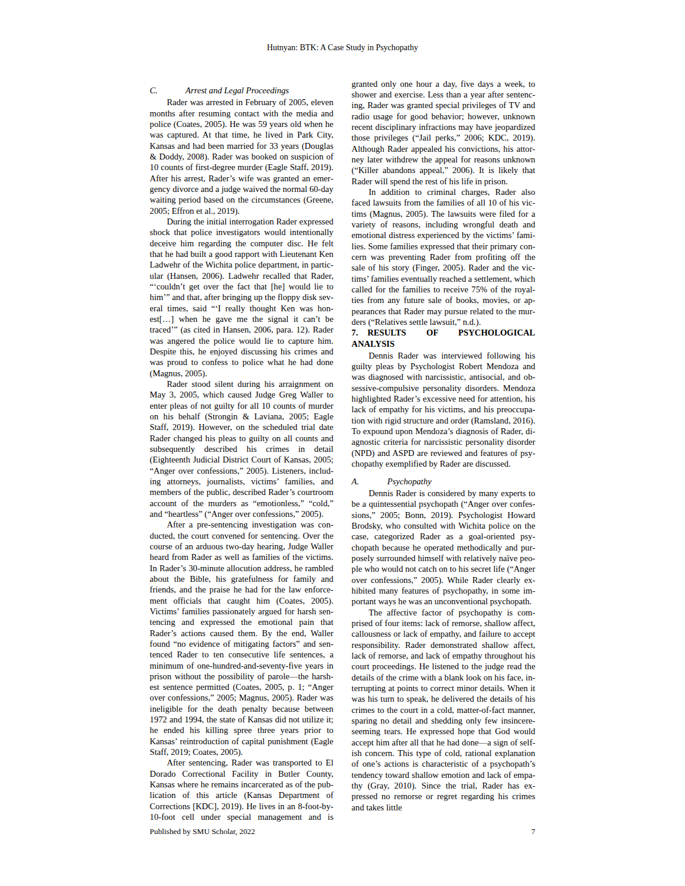Hutnyan: BTK: A Case Study in Psychopathy
C. Arrest and Legal Proceedings
Rader was arrested in February of 2005, eleven months after resuming contact with the media and police (Coates, 2005). He was 59 years old when he was captured. At that time, he lived in Park City, Kansas and had been married for 33 years (Douglas & Doddy, 2008). Rader was booked on suspicion of 10 counts of first-degree murder (Eagle Staff, 2019). After his arrest, Rader’s wife was granted an emergency divorce and a judge waived the normal 60-day waiting period based on the circumstances (Greene, 2005; Effron et al., 2019).
During the initial interrogation Rader expressed shock that police investigators would intentionally deceive him regarding the computer disc. He felt that he had built a good rapport with Lieutenant Ken Ladwehr of the Wichita police department, in particular (Hansen, 2006). Ladwehr recalled that Rader, “‘couldn’t get over the fact that [he] would lie to him’” and that, after bringing up the floppy disk several times, said “‘I really thought Ken was honest[…] when he gave me the signal it can’t be traced’” (as cited in Hansen, 2006, para. 12). Rader was angered the police would lie to capture him. Despite this, he enjoyed discussing his crimes and was proud to confess to police what he had done (Magnus, 2005).
Rader stood silent during his arraignment on May 3, 2005, which caused Judge Greg Waller to enter pleas of not guilty for all 10 counts of murder on his behalf (Strongin & Laviana, 2005; Eagle Staff, 2019). However, on the scheduled trial date Rader changed his pleas to guilty on all counts and subsequently described his crimes in detail (Eighteenth Judicial District Court of Kansas, 2005; “Anger over confessions,” 2005). Listeners, including attorneys, journalists, victims’ families, and members of the public, described Rader’s courtroom account of the murders as “emotionless,” “cold,” and “heartless” (“Anger over confessions,” 2005).
After a pre-sentencing investigation was conducted, the court convened for sentencing. Over the course of an arduous two-day hearing, Judge Waller heard from Rader as well as families of the victims. In Rader’s 30-minute allocution address, he rambled about the Bible, his gratefulness for family and friends, and the praise he had for the law enforcement officials that caught him (Coates, 2005). Victims’ families passionately argued for harsh sentencing and expressed the emotional pain that Rader’s actions caused them. By the end, Waller found “no evidence of mitigating factors” and sentenced Rader to ten consecutive life sentences, a minimum of one-hundred-and-seventy-five years in prison without the possibility of parole—the harshest sentence permitted (Coates, 2005, p. 1; “Anger over confessions,” 2005; Magnus, 2005). Rader was ineligible for the death penalty because between 1972 and 1994, the state of Kansas did not utilize it; he ended his killing spree three years prior to Kansas’ reintroduction of capital punishment (Eagle Staff, 2019; Coates, 2005).
After sentencing, Rader was transported to El Dorado Correctional Facility in Butler County, Kansas where he remains incarcerated as of the publication of this article (Kansas Department of Corrections [KDC], 2019). He lives in an 8-foot-by-10-foot cell under special management and is granted only one hour a day, five days a week, to shower and exercise. Less than a year after sentencing, Rader was granted special privileges of TV and radio usage for good behavior; however, unknown recent disciplinary infractions may have jeopardized those privileges (“Jail perks,” 2006; KDC, 2019). Although Rader appealed his convictions, his attorney later withdrew the appeal for reasons unknown (“Killer abandons appeal,” 2006). It is likely that Rader will spend the rest of his life in prison.
In addition to criminal charges, Rader also faced lawsuits from the families of all 10 of his victims (Magnus, 2005). The lawsuits were filed for a variety of reasons, including wrongful death and emotional distress experienced by the victims’ families. Some families expressed that their primary concern was preventing Rader from profiting off the sale of his story (Finger, 2005). Rader and the victims’ families eventually reached a settlement, which called for the families to receive 75% of the royalties from any future sale of books, movies, or appearances that Rader may pursue related to the murders (“Relatives settle lawsuit,” n.d.).
7. Results of Psychological Analysis
Dennis Rader was interviewed following his guilty pleas by Psychologist Robert Mendoza and was diagnosed with narcissistic, antisocial, and obsessive-compulsive personality disorders. Mendoza highlighted Rader’s excessive need for attention, his lack of empathy for his victims, and his preoccupation with rigid structure and order (Ramsland, 2016). To expound upon Mendoza’s diagnosis of Rader, diagnostic criteria for narcissistic personality disorder (NPD) and ASPD are reviewed and features of psychopathy exemplified by Rader are discussed.
A. Psychopathy
Dennis Rader is considered by many experts to be a quintessential psychopath (“Anger over confessions,” 2005; Bonn, 2019). Psychologist Howard Brodsky, who consulted with Wichita police on the case, categorized Rader as a goal-oriented psychopath because he operated methodically and purposely surrounded himself with relatively naïve people who would not catch on to his secret life (“Anger over confessions,” 2005). While Rader clearly exhibited many features of psychopathy, in some important ways he was an unconventional psychopath.
The affective factor of psychopathy is comprised of four items: lack of remorse, shallow affect, callousness or lack of empathy, and failure to accept responsibility. Rader demonstrated shallow affect, lack of remorse, and lack of empathy throughout his court proceedings. He listened to the judge read the details of the crime with a blank look on his face, interrupting at points to correct minor details. When it was his turn to speak, he delivered the details of his crimes to the court in a cold, matter-of-fact manner, sparing no detail and shedding only few insincere-seeming tears. He expressed hope that God would accept him after all that he had done—a sign of selfish concern. This type of cold, rational explanation of one’s actions is characteristic of a psychopath’s tendency toward shallow emotion and lack of empathy (Gray, 2010). Since the trial, Rader has expressed no remorse or regret regarding his crimes and takes little
Published by SMU Scholar, 2022
7